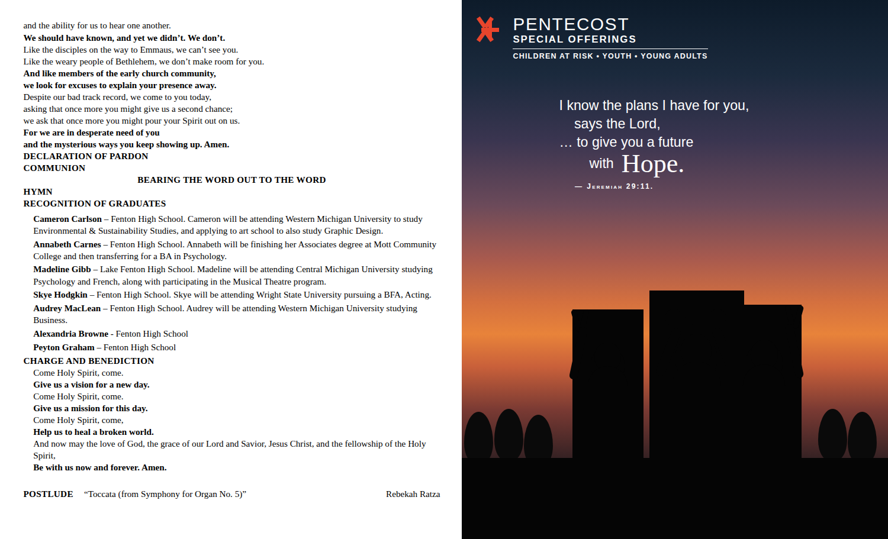and the ability for us to hear one another.
We should have known, and yet we didn’t. We don’t.
Like the disciples on the way to Emmaus, we can’t see you.
Like the weary people of Bethlehem, we don’t make room for you.
And like members of the early church community,
we look for excuses to explain your presence away.
Despite our bad track record, we come to you today,
asking that once more you might give us a second chance;
we ask that once more you might pour your Spirit out on us.
For we are in desperate need of you
and the mysterious ways you keep showing up. Amen.
DECLARATION OF PARDON
COMMUNION
BEARING THE WORD OUT TO THE WORD
HYMN
RECOGNITION OF GRADUATES
Cameron Carlson – Fenton High School. Cameron will be attending Western Michigan University to study Environmental & Sustainability Studies, and applying to art school to also study Graphic Design.
Annabeth Carnes – Fenton High School. Annabeth will be finishing her Associates degree at Mott Community College and then transferring for a BA in Psychology.
Madeline Gibb – Lake Fenton High School. Madeline will be attending Central Michigan University studying Psychology and French, along with participating in the Musical Theatre program.
Skye Hodgkin – Fenton High School. Skye will be attending Wright State University pursuing a BFA, Acting.
Audrey MacLean – Fenton High School. Audrey will be attending Western Michigan University studying Business.
Alexandria Browne - Fenton High School
Peyton Graham – Fenton High School
CHARGE AND BENEDICTION
Come Holy Spirit, come.
Give us a vision for a new day.
Come Holy Spirit, come.
Give us a mission for this day.
Come Holy Spirit, come,
Help us to heal a broken world.
And now may the love of God, the grace of our Lord and Savior, Jesus Christ, and the fellowship of the Holy Spirit,
Be with us now and forever. Amen.
POSTLUDE “Toccata (from Symphony for Organ No. 5)” Rebekah Ratza
PENTECOST
SPECIAL OFFERINGS
CHILDREN AT RISK • YOUTH • YOUNG ADULTS
I know the plans I have for you,
says the Lord,
… to give you a future
with Hope.
—Jeremiah 29:11.